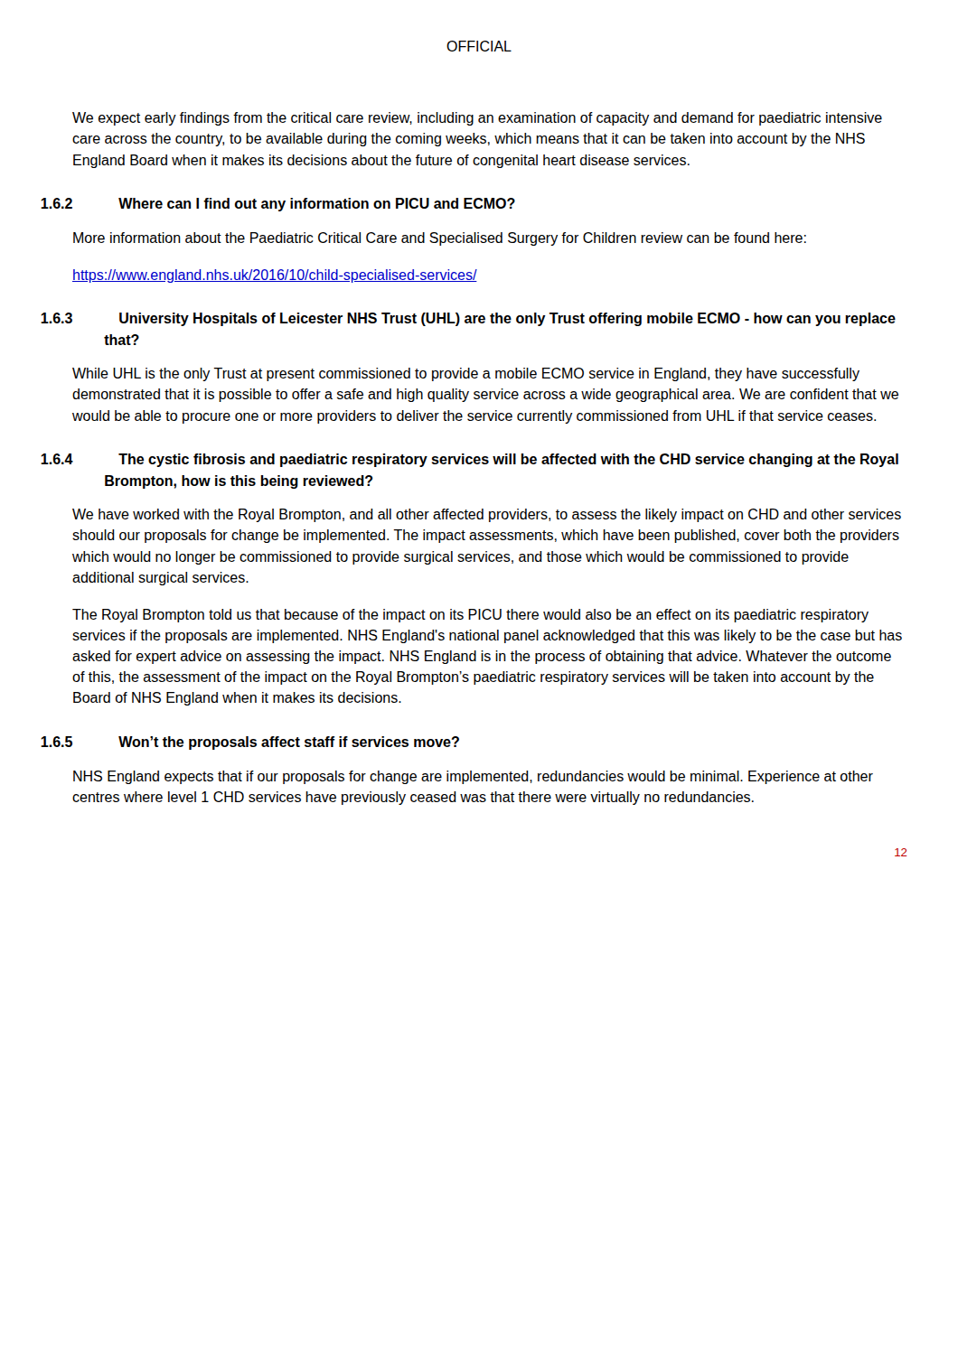OFFICIAL
We expect early findings from the critical care review, including an examination of capacity and demand for paediatric intensive care across the country, to be available during the coming weeks, which means that it can be taken into account by the NHS England Board when it makes its decisions about the future of congenital heart disease services.
1.6.2 Where can I find out any information on PICU and ECMO?
More information about the Paediatric Critical Care and Specialised Surgery for Children review can be found here:
https://www.england.nhs.uk/2016/10/child-specialised-services/
1.6.3 University Hospitals of Leicester NHS Trust (UHL) are the only Trust offering mobile ECMO - how can you replace that?
While UHL is the only Trust at present commissioned to provide a mobile ECMO service in England, they have successfully demonstrated that it is possible to offer a safe and high quality service across a wide geographical area. We are confident that we would be able to procure one or more providers to deliver the service currently commissioned from UHL if that service ceases.
1.6.4 The cystic fibrosis and paediatric respiratory services will be affected with the CHD service changing at the Royal Brompton, how is this being reviewed?
We have worked with the Royal Brompton, and all other affected providers, to assess the likely impact on CHD and other services should our proposals for change be implemented. The impact assessments, which have been published, cover both the providers which would no longer be commissioned to provide surgical services, and those which would be commissioned to provide additional surgical services.
The Royal Brompton told us that because of the impact on its PICU there would also be an effect on its paediatric respiratory services if the proposals are implemented. NHS England's national panel acknowledged that this was likely to be the case but has asked for expert advice on assessing the impact. NHS England is in the process of obtaining that advice. Whatever the outcome of this, the assessment of the impact on the Royal Brompton’s paediatric respiratory services will be taken into account by the Board of NHS England when it makes its decisions.
1.6.5 Won’t the proposals affect staff if services move?
NHS England expects that if our proposals for change are implemented, redundancies would be minimal. Experience at other centres where level 1 CHD services have previously ceased was that there were virtually no redundancies.
12